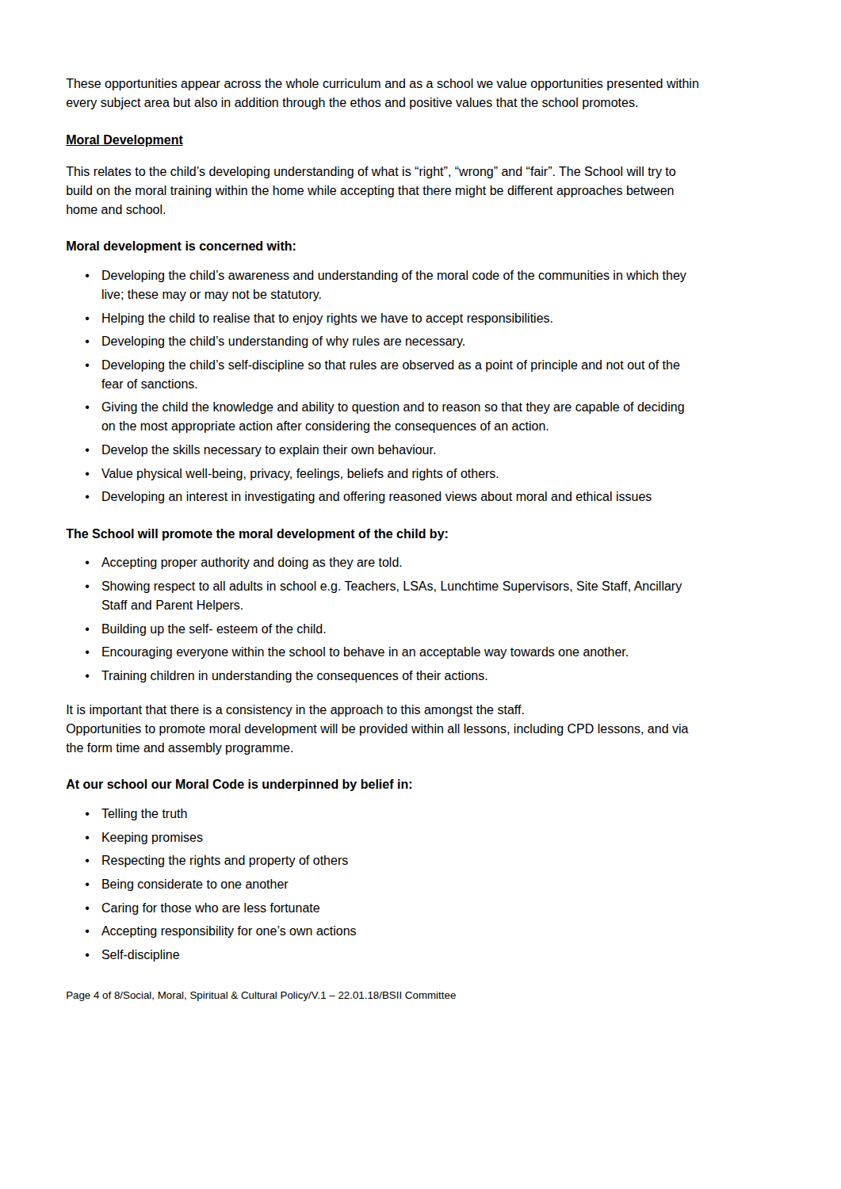These opportunities appear across the whole curriculum and as a school we value opportunities presented within every subject area but also in addition through the ethos and positive values that the school promotes.
Moral Development
This relates to the child’s developing understanding of what is “right”, “wrong” and “fair”. The School will try to build on the moral training within the home while accepting that there might be different approaches between home and school.
Moral development is concerned with:
Developing the child’s awareness and understanding of the moral code of the communities in which they live; these may or may not be statutory.
Helping the child to realise that to enjoy rights we have to accept responsibilities.
Developing the child’s understanding of why rules are necessary.
Developing the child’s self-discipline so that rules are observed as a point of principle and not out of the fear of sanctions.
Giving the child the knowledge and ability to question and to reason so that they are capable of deciding on the most appropriate action after considering the consequences of an action.
Develop the skills necessary to explain their own behaviour.
Value physical well-being, privacy, feelings, beliefs and rights of others.
Developing an interest in investigating and offering reasoned views about moral and ethical issues
The School will promote the moral development of the child by:
Accepting proper authority and doing as they are told.
Showing respect to all adults in school e.g. Teachers, LSAs, Lunchtime Supervisors, Site Staff, Ancillary Staff and Parent Helpers.
Building up the self- esteem of the child.
Encouraging everyone within the school to behave in an acceptable way towards one another.
Training children in understanding the consequences of their actions.
It is important that there is a consistency in the approach to this amongst the staff.
Opportunities to promote moral development will be provided within all lessons, including CPD lessons, and via the form time and assembly programme.
At our school our Moral Code is underpinned by belief in:
Telling the truth
Keeping promises
Respecting the rights and property of others
Being considerate to one another
Caring for those who are less fortunate
Accepting responsibility for one’s own actions
Self-discipline
Page 4 of 8/Social, Moral, Spiritual & Cultural Policy/V.1 – 22.01.18/BSII Committee